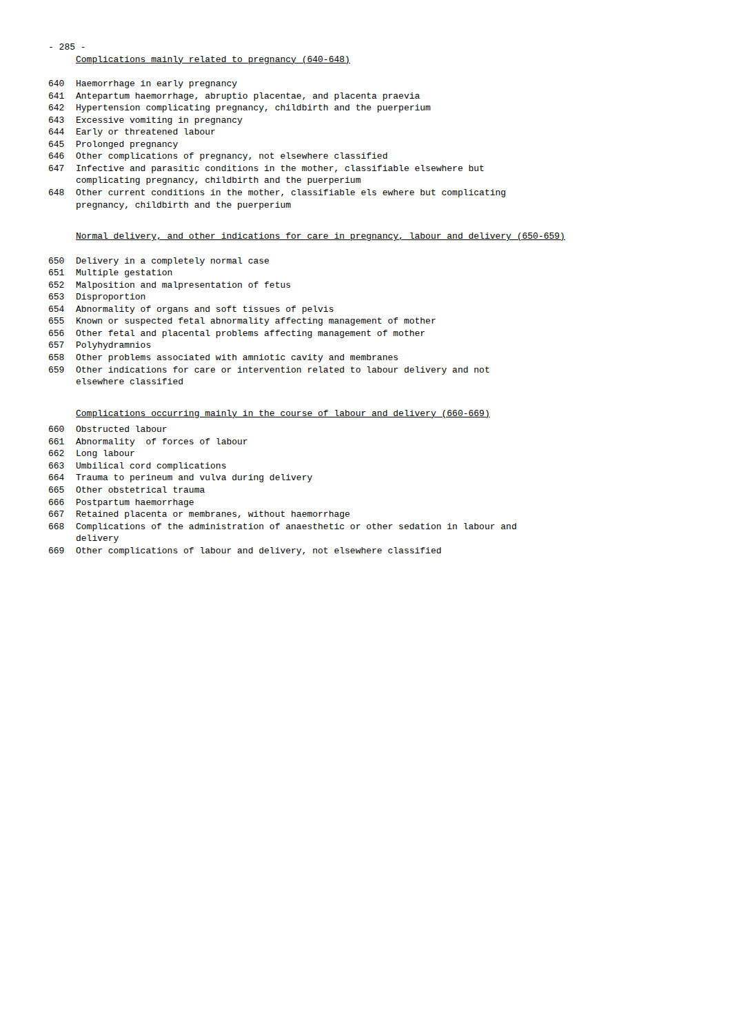- 285 -
Complications mainly related to pregnancy (640-648)
640 Haemorrhage in early pregnancy
641 Antepartum haemorrhage, abruptio placentae, and placenta praevia
642 Hypertension complicating pregnancy, childbirth and the puerperium
643 Excessive vomiting in pregnancy
644 Early or threatened labour
645 Prolonged pregnancy
646 Other complications of pregnancy, not elsewhere classified
647 Infective and parasitic conditions in the mother, classifiable elsewhere but complicating pregnancy, childbirth and the puerperium
648 Other current conditions in the mother, classifiable els ewhere but complicating pregnancy, childbirth and the puerperium
Normal delivery, and other indications for care in pregnancy, labour and delivery (650-659)
650 Delivery in a completely normal case
651 Multiple gestation
652 Malposition and malpresentation of fetus
653 Disproportion
654 Abnormality of organs and soft tissues of pelvis
655 Known or suspected fetal abnormality affecting management of mother
656 Other fetal and placental problems affecting management of mother
657 Polyhydramnios
658 Other problems associated with amniotic cavity and membranes
659 Other indications for care or intervention related to labour delivery and not elsewhere classified
Complications occurring mainly in the course of labour and delivery (660-669)
660 Obstructed labour
661 Abnormality of forces of labour
662 Long labour
663 Umbilical cord complications
664 Trauma to perineum and vulva during delivery
665 Other obstetrical trauma
666 Postpartum haemorrhage
667 Retained placenta or membranes, without haemorrhage
668 Complications of the administration of anaesthetic or other sedation in labour and delivery
669 Other complications of labour and delivery, not elsewhere classified